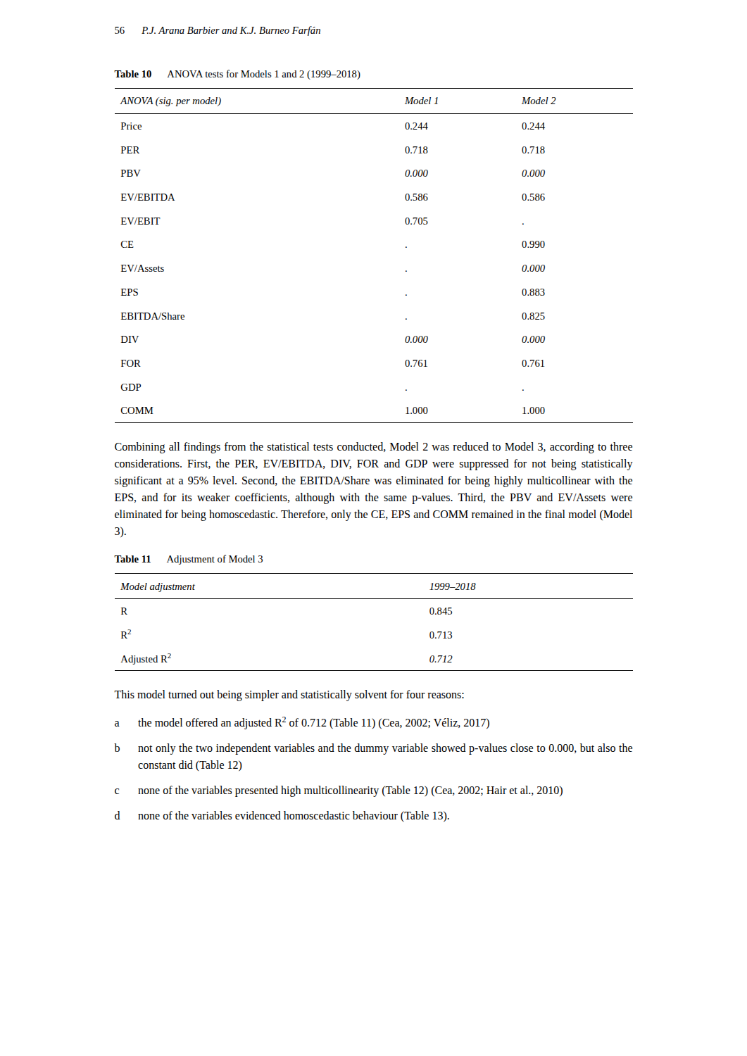56 P.J. Arana Barbier and K.J. Burneo Farfán
Table 10 ANOVA tests for Models 1 and 2 (1999–2018)
| ANOVA (sig. per model) | Model 1 | Model 2 |
| --- | --- | --- |
| Price | 0.244 | 0.244 |
| PER | 0.718 | 0.718 |
| PBV | 0.000 | 0.000 |
| EV/EBITDA | 0.586 | 0.586 |
| EV/EBIT | 0.705 | . |
| CE | . | 0.990 |
| EV/Assets | . | 0.000 |
| EPS | . | 0.883 |
| EBITDA/Share | . | 0.825 |
| DIV | 0.000 | 0.000 |
| FOR | 0.761 | 0.761 |
| GDP | . | . |
| COMM | 1.000 | 1.000 |
Combining all findings from the statistical tests conducted, Model 2 was reduced to Model 3, according to three considerations. First, the PER, EV/EBITDA, DIV, FOR and GDP were suppressed for not being statistically significant at a 95% level. Second, the EBITDA/Share was eliminated for being highly multicollinear with the EPS, and for its weaker coefficients, although with the same p-values. Third, the PBV and EV/Assets were eliminated for being homoscedastic. Therefore, only the CE, EPS and COMM remained in the final model (Model 3).
Table 11 Adjustment of Model 3
| Model adjustment | 1999–2018 |
| --- | --- |
| R | 0.845 |
| R 2 | 0.713 |
| Adjusted R 2 | 0.712 |
This model turned out being simpler and statistically solvent for four reasons:
athe model offered an adjusted R2 of 0.712 (Table 11) (Cea, 2002; Véliz, 2017)
bnot only the two independent variables and the dummy variable showed p-values close to 0.000, but also the constant did (Table 12)
cnone of the variables presented high multicollinearity (Table 12) (Cea, 2002; Hair et al., 2010)
dnone of the variables evidenced homoscedastic behaviour (Table 13).